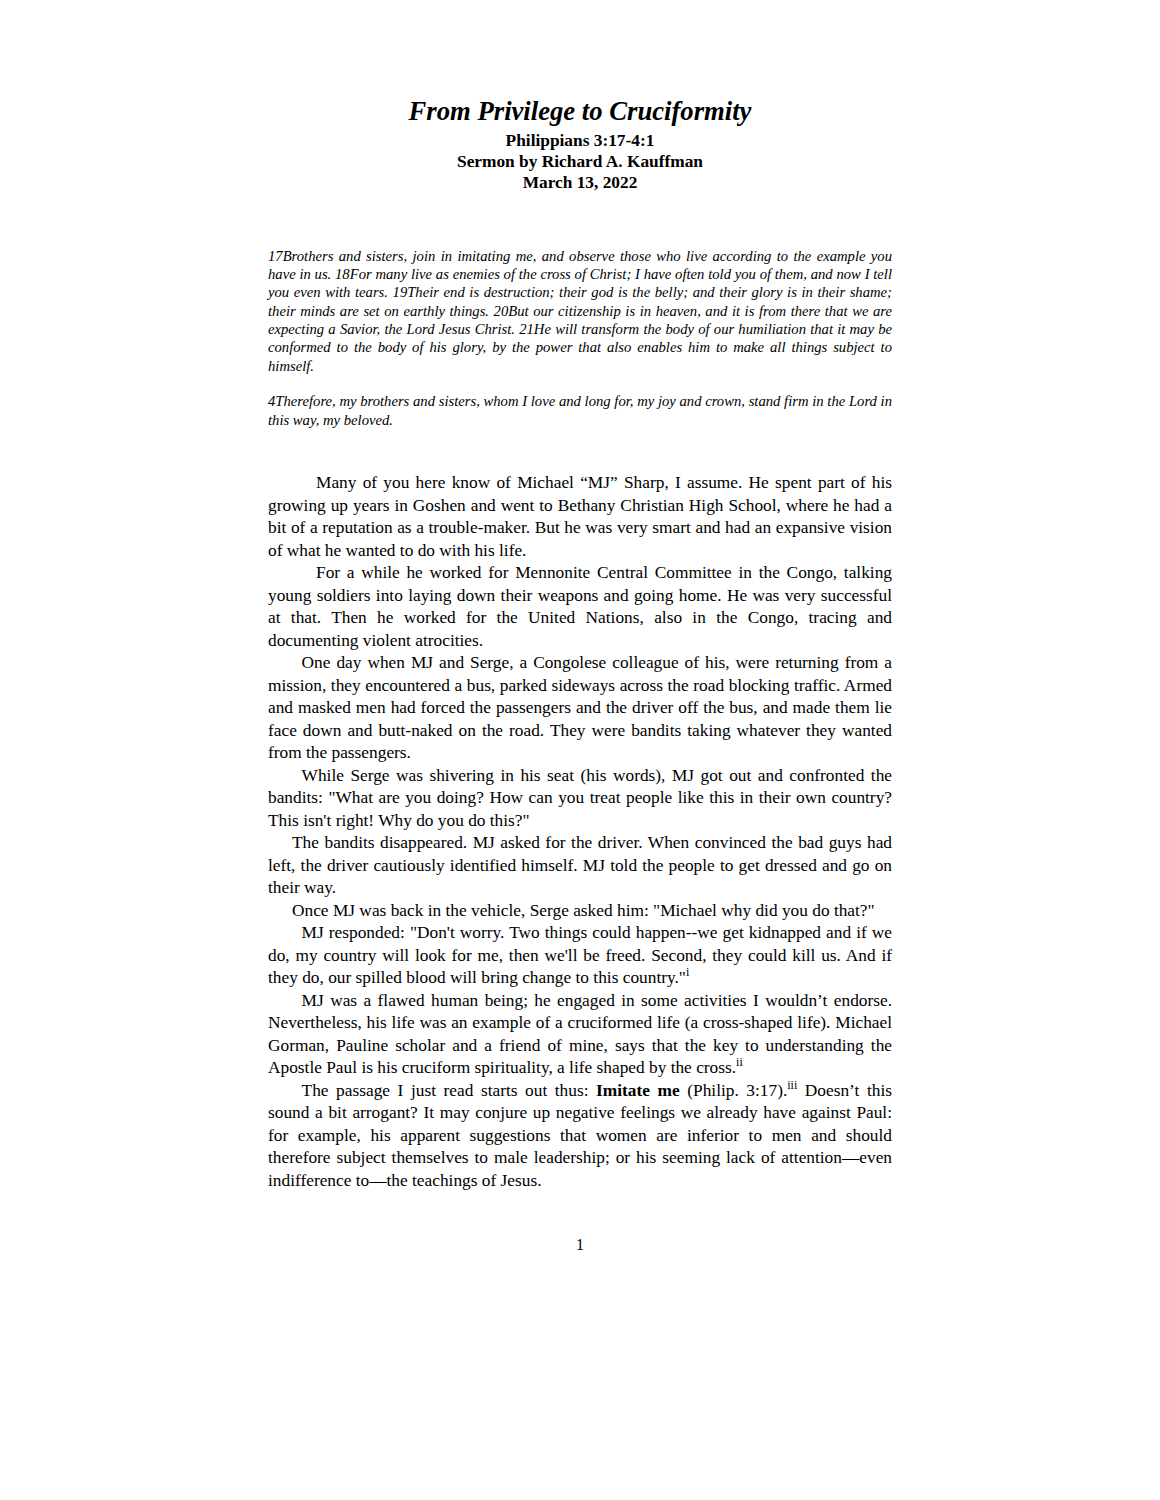From Privilege to Cruciformity
Philippians 3:17-4:1
Sermon by Richard A. Kauffman
March 13, 2022
17Brothers and sisters, join in imitating me, and observe those who live according to the example you have in us. 18For many live as enemies of the cross of Christ; I have often told you of them, and now I tell you even with tears. 19Their end is destruction; their god is the belly; and their glory is in their shame; their minds are set on earthly things. 20But our citizenship is in heaven, and it is from there that we are expecting a Savior, the Lord Jesus Christ. 21He will transform the body of our humiliation that it may be conformed to the body of his glory, by the power that also enables him to make all things subject to himself.
4Therefore, my brothers and sisters, whom I love and long for, my joy and crown, stand firm in the Lord in this way, my beloved.
Many of you here know of Michael “MJ” Sharp, I assume. He spent part of his growing up years in Goshen and went to Bethany Christian High School, where he had a bit of a reputation as a trouble-maker. But he was very smart and had an expansive vision of what he wanted to do with his life.
For a while he worked for Mennonite Central Committee in the Congo, talking young soldiers into laying down their weapons and going home. He was very successful at that. Then he worked for the United Nations, also in the Congo, tracing and documenting violent atrocities.
One day when MJ and Serge, a Congolese colleague of his, were returning from a mission, they encountered a bus, parked sideways across the road blocking traffic. Armed and masked men had forced the passengers and the driver off the bus, and made them lie face down and butt-naked on the road. They were bandits taking whatever they wanted from the passengers.
While Serge was shivering in his seat (his words), MJ got out and confronted the bandits: "What are you doing? How can you treat people like this in their own country? This isn't right! Why do you do this?"
The bandits disappeared. MJ asked for the driver. When convinced the bad guys had left, the driver cautiously identified himself. MJ told the people to get dressed and go on their way.
Once MJ was back in the vehicle, Serge asked him: "Michael why did you do that?"
MJ responded: "Don't worry. Two things could happen--we get kidnapped and if we do, my country will look for me, then we'll be freed. Second, they could kill us. And if they do, our spilled blood will bring change to this country."i
MJ was a flawed human being; he engaged in some activities I wouldn’t endorse. Nevertheless, his life was an example of a cruciformed life (a cross-shaped life). Michael Gorman, Pauline scholar and a friend of mine, says that the key to understanding the Apostle Paul is his cruciform spirituality, a life shaped by the cross.ii
The passage I just read starts out thus: Imitate me (Philip. 3:17).iii Doesn’t this sound a bit arrogant? It may conjure up negative feelings we already have against Paul: for example, his apparent suggestions that women are inferior to men and should therefore subject themselves to male leadership; or his seeming lack of attention—even indifference to—the teachings of Jesus.
1